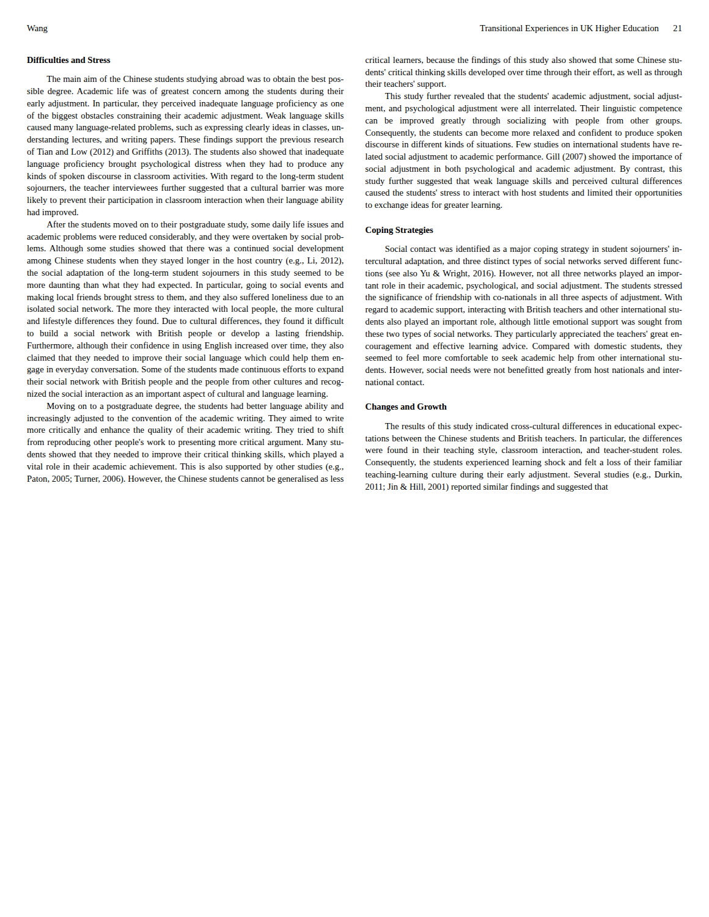Wang Transitional Experiences in UK Higher Education21
Difficulties and Stress
The main aim of the Chinese students studying abroad was to obtain the best possible degree. Academic life was of greatest concern among the students during their early adjustment. In particular, they perceived inadequate language proficiency as one of the biggest obstacles constraining their academic adjustment. Weak language skills caused many language-related problems, such as expressing clearly ideas in classes, understanding lectures, and writing papers. These findings support the previous research of Tian and Low (2012) and Griffiths (2013). The students also showed that inadequate language proficiency brought psychological distress when they had to produce any kinds of spoken discourse in classroom activities. With regard to the long-term student sojourners, the teacher interviewees further suggested that a cultural barrier was more likely to prevent their participation in classroom interaction when their language ability had improved.
After the students moved on to their postgraduate study, some daily life issues and academic problems were reduced considerably, and they were overtaken by social problems. Although some studies showed that there was a continued social development among Chinese students when they stayed longer in the host country (e.g., Li, 2012), the social adaptation of the long-term student sojourners in this study seemed to be more daunting than what they had expected. In particular, going to social events and making local friends brought stress to them, and they also suffered loneliness due to an isolated social network. The more they interacted with local people, the more cultural and lifestyle differences they found. Due to cultural differences, they found it difficult to build a social network with British people or develop a lasting friendship. Furthermore, although their confidence in using English increased over time, they also claimed that they needed to improve their social language which could help them engage in everyday conversation. Some of the students made continuous efforts to expand their social network with British people and the people from other cultures and recognized the social interaction as an important aspect of cultural and language learning.
Moving on to a postgraduate degree, the students had better language ability and increasingly adjusted to the convention of the academic writing. They aimed to write more critically and enhance the quality of their academic writing. They tried to shift from reproducing other people's work to presenting more critical argument. Many students showed that they needed to improve their critical thinking skills, which played a vital role in their academic achievement. This is also supported by other studies (e.g., Paton, 2005; Turner, 2006). However, the Chinese students cannot be generalised as less critical learners, because the findings of this study also showed that some Chinese students' critical thinking skills developed over time through their effort, as well as through their teachers' support.
This study further revealed that the students' academic adjustment, social adjustment, and psychological adjustment were all interrelated. Their linguistic competence can be improved greatly through socializing with people from other groups. Consequently, the students can become more relaxed and confident to produce spoken discourse in different kinds of situations. Few studies on international students have related social adjustment to academic performance. Gill (2007) showed the importance of social adjustment in both psychological and academic adjustment. By contrast, this study further suggested that weak language skills and perceived cultural differences caused the students' stress to interact with host students and limited their opportunities to exchange ideas for greater learning.
Coping Strategies
Social contact was identified as a major coping strategy in student sojourners' intercultural adaptation, and three distinct types of social networks served different functions (see also Yu & Wright, 2016). However, not all three networks played an important role in their academic, psychological, and social adjustment. The students stressed the significance of friendship with co-nationals in all three aspects of adjustment. With regard to academic support, interacting with British teachers and other international students also played an important role, although little emotional support was sought from these two types of social networks. They particularly appreciated the teachers' great encouragement and effective learning advice. Compared with domestic students, they seemed to feel more comfortable to seek academic help from other international students. However, social needs were not benefitted greatly from host nationals and international contact.
Changes and Growth
The results of this study indicated cross-cultural differences in educational expectations between the Chinese students and British teachers. In particular, the differences were found in their teaching style, classroom interaction, and teacher-student roles. Consequently, the students experienced learning shock and felt a loss of their familiar teaching-learning culture during their early adjustment. Several studies (e.g., Durkin, 2011; Jin & Hill, 2001) reported similar findings and suggested that